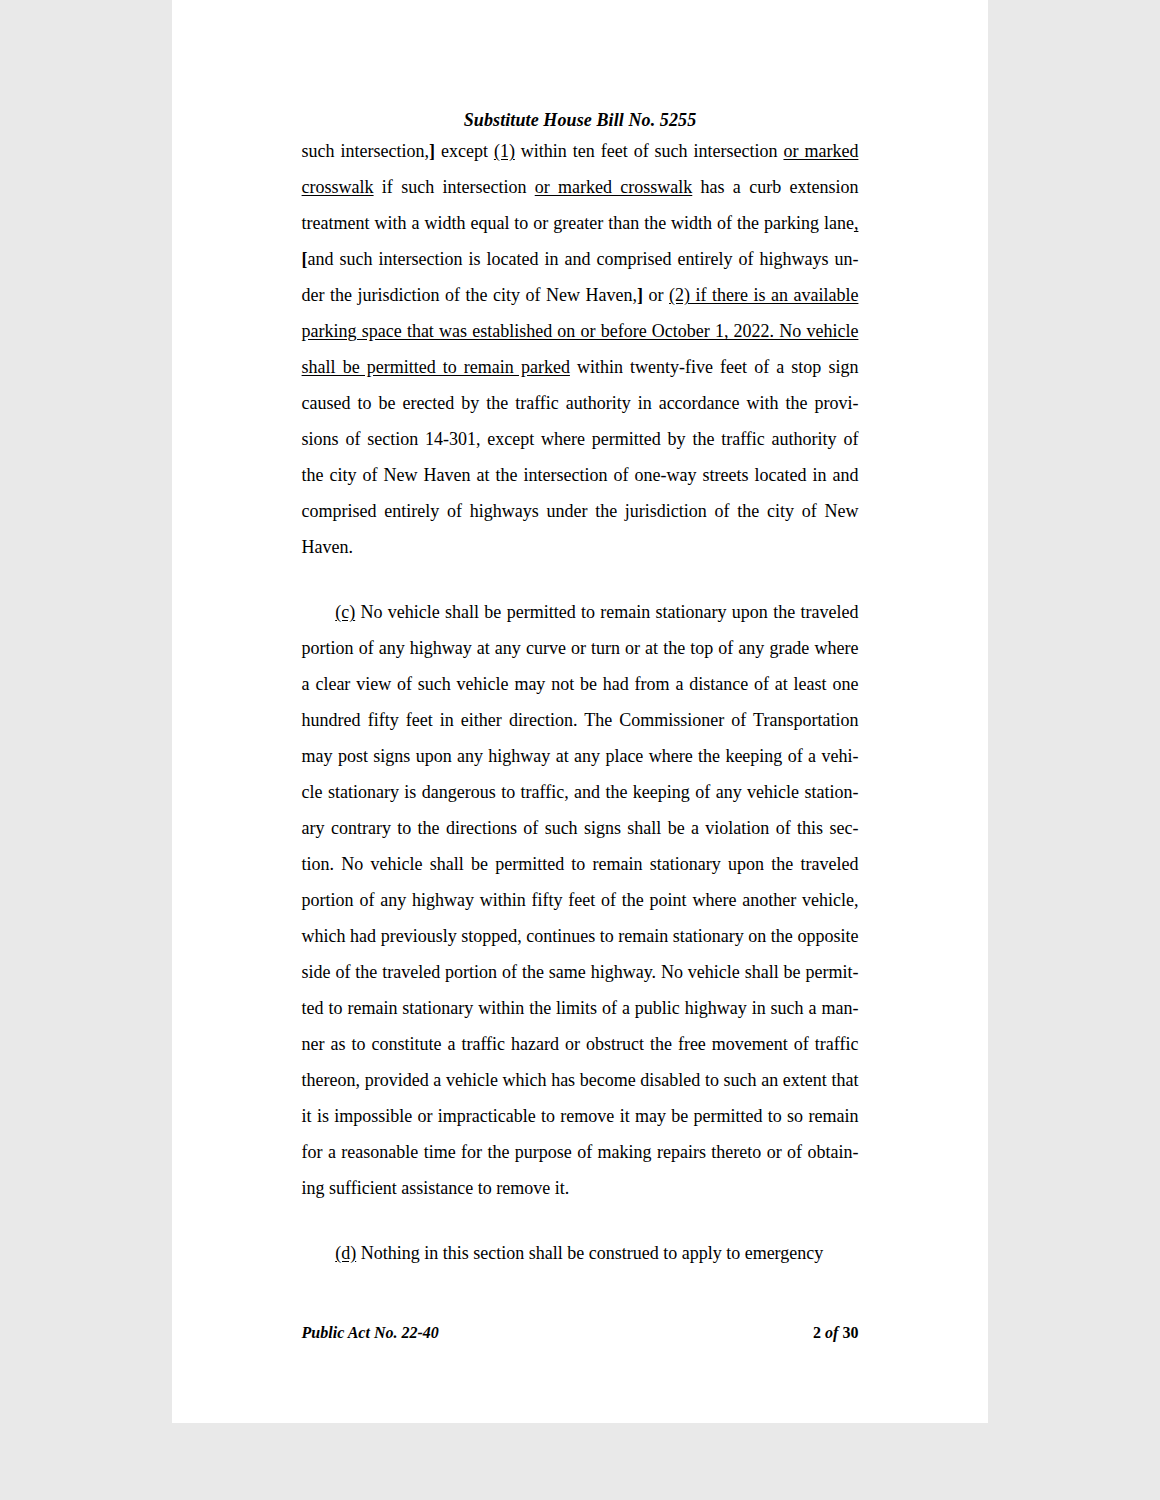Substitute House Bill No. 5255
such intersection,] except (1) within ten feet of such intersection or marked crosswalk if such intersection or marked crosswalk has a curb extension treatment with a width equal to or greater than the width of the parking lane, [and such intersection is located in and comprised entirely of highways under the jurisdiction of the city of New Haven,] or (2) if there is an available parking space that was established on or before October 1, 2022. No vehicle shall be permitted to remain parked within twenty-five feet of a stop sign caused to be erected by the traffic authority in accordance with the provisions of section 14-301, except where permitted by the traffic authority of the city of New Haven at the intersection of one-way streets located in and comprised entirely of highways under the jurisdiction of the city of New Haven.
(c) No vehicle shall be permitted to remain stationary upon the traveled portion of any highway at any curve or turn or at the top of any grade where a clear view of such vehicle may not be had from a distance of at least one hundred fifty feet in either direction. The Commissioner of Transportation may post signs upon any highway at any place where the keeping of a vehicle stationary is dangerous to traffic, and the keeping of any vehicle stationary contrary to the directions of such signs shall be a violation of this section. No vehicle shall be permitted to remain stationary upon the traveled portion of any highway within fifty feet of the point where another vehicle, which had previously stopped, continues to remain stationary on the opposite side of the traveled portion of the same highway. No vehicle shall be permitted to remain stationary within the limits of a public highway in such a manner as to constitute a traffic hazard or obstruct the free movement of traffic thereon, provided a vehicle which has become disabled to such an extent that it is impossible or impracticable to remove it may be permitted to so remain for a reasonable time for the purpose of making repairs thereto or of obtaining sufficient assistance to remove it.
(d) Nothing in this section shall be construed to apply to emergency
Public Act No. 22-40 2 of 30